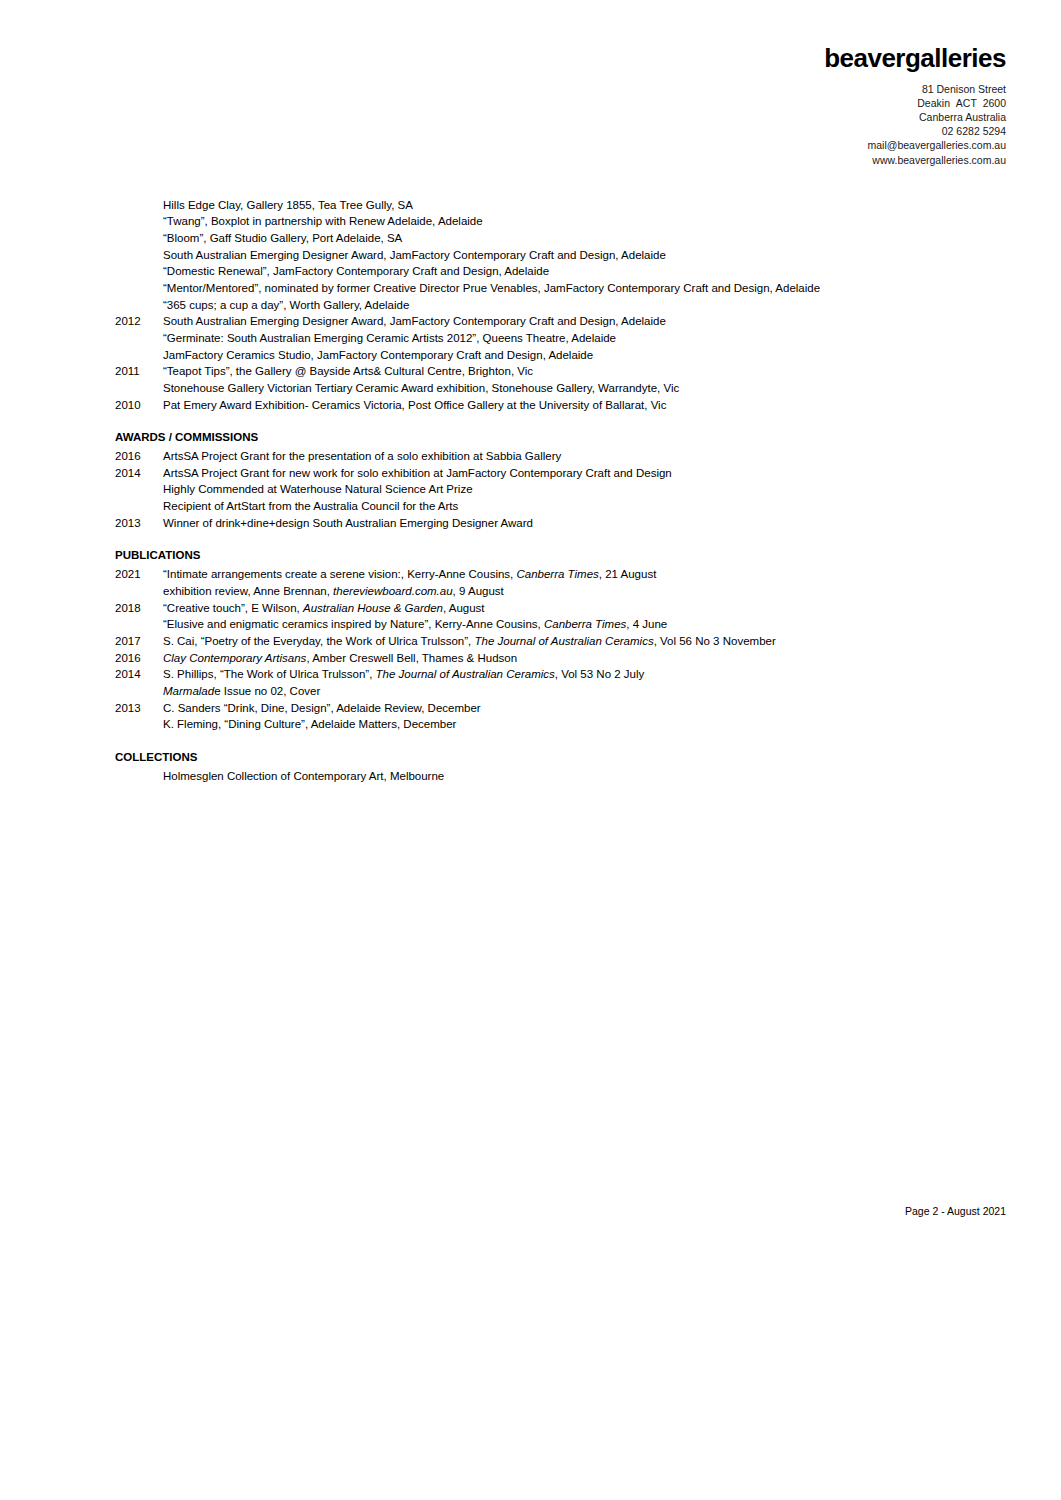beaver galleries
81 Denison Street
Deakin ACT 2600
Canberra Australia
02 6282 5294
mail@beavergalleries.com.au
www.beavergalleries.com.au
Hills Edge Clay, Gallery 1855, Tea Tree Gully, SA
“Twang”, Boxplot in partnership with Renew Adelaide, Adelaide
“Bloom”, Gaff Studio Gallery, Port Adelaide, SA
South Australian Emerging Designer Award, JamFactory Contemporary Craft and Design, Adelaide
“Domestic Renewal”, JamFactory Contemporary Craft and Design, Adelaide
“Mentor/Mentored”, nominated by former Creative Director Prue Venables, JamFactory Contemporary Craft and Design, Adelaide
“365 cups; a cup a day”, Worth Gallery, Adelaide
2012
South Australian Emerging Designer Award, JamFactory Contemporary Craft and Design, Adelaide
“Germinate: South Australian Emerging Ceramic Artists 2012”, Queens Theatre, Adelaide
JamFactory Ceramics Studio, JamFactory Contemporary Craft and Design, Adelaide
2011
“Teapot Tips”, the Gallery @ Bayside Arts& Cultural Centre, Brighton, Vic
Stonehouse Gallery Victorian Tertiary Ceramic Award exhibition, Stonehouse Gallery, Warrandyte, Vic
2010
Pat Emery Award Exhibition- Ceramics Victoria, Post Office Gallery at the University of Ballarat, Vic
AWARDS / COMMISSIONS
2016
ArtsSA Project Grant for the presentation of a solo exhibition at Sabbia Gallery
2014
ArtsSA Project Grant for new work for solo exhibition at JamFactory Contemporary Craft and Design
Highly Commended at Waterhouse Natural Science Art Prize
Recipient of ArtStart from the Australia Council for the Arts
2013
Winner of drink+dine+design South Australian Emerging Designer Award
PUBLICATIONS
2021
“Intimate arrangements create a serene vision:, Kerry-Anne Cousins, Canberra Times, 21 August
exhibition review, Anne Brennan, thereviewboard.com.au, 9 August
2018
“Creative touch”, E Wilson, Australian House & Garden, August
“Elusive and enigmatic ceramics inspired by Nature”, Kerry-Anne Cousins, Canberra Times, 4 June
2017
S. Cai, “Poetry of the Everyday, the Work of Ulrica Trulsson”, The Journal of Australian Ceramics, Vol 56 No 3 November
2016
Clay Contemporary Artisans, Amber Creswell Bell, Thames & Hudson
2014
S. Phillips, “The Work of Ulrica Trulsson”, The Journal of Australian Ceramics, Vol 53 No 2 July
Marmalade Issue no 02, Cover
2013
C. Sanders “Drink, Dine, Design”, Adelaide Review, December
K. Fleming, “Dining Culture”, Adelaide Matters, December
COLLECTIONS
Holmesglen Collection of Contemporary Art, Melbourne
Page 2 - August 2021